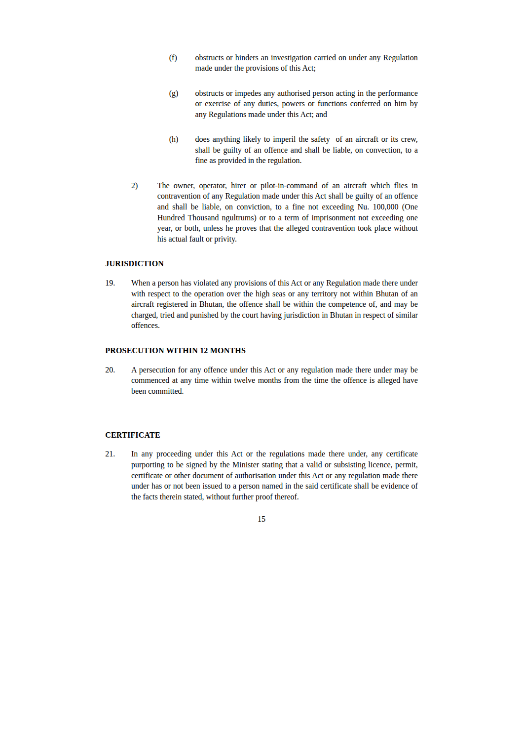(f)
obstructs or hinders an investigation carried on under any Regulation made under the provisions of this Act;
(g)
obstructs or impedes any authorised person acting in the performance or exercise of any duties, powers or functions conferred on him by any Regulations made under this Act; and
(h)
does anything likely to imperil the safety of an aircraft or its crew, shall be guilty of an offence and shall be liable, on convection, to a fine as provided in the regulation.
2)
The owner, operator, hirer or pilot-in-command of an aircraft which flies in contravention of any Regulation made under this Act shall be guilty of an offence and shall be liable, on conviction, to a fine not exceeding Nu. 100,000 (One Hundred Thousand ngultrums) or to a term of imprisonment not exceeding one year, or both, unless he proves that the alleged contravention took place without his actual fault or privity.
JURISDICTION
19.
When a person has violated any provisions of this Act or any Regulation made there under with respect to the operation over the high seas or any territory not within Bhutan of an aircraft registered in Bhutan, the offence shall be within the competence of, and may be charged, tried and punished by the court having jurisdiction in Bhutan in respect of similar offences.
PROSECUTION WITHIN 12 MONTHS
20.
A persecution for any offence under this Act or any regulation made there under may be commenced at any time within twelve months from the time the offence is alleged have been committed.
CERTIFICATE
21.
In any proceeding under this Act or the regulations made there under, any certificate purporting to be signed by the Minister stating that a valid or subsisting licence, permit, certificate or other document of authorisation under this Act or any regulation made there under has or not been issued to a person named in the said certificate shall be evidence of the facts therein stated, without further proof thereof.
15